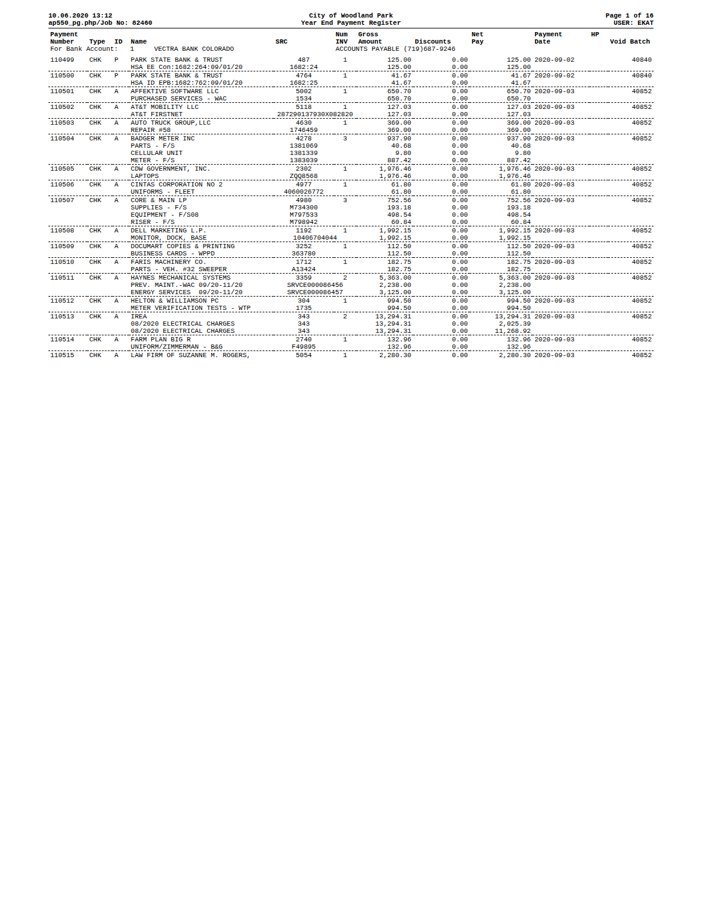| 10.06.2020 13:12 ap550_pg.php/Job No: 82460 | City of Woodland Park Year End Payment Register | Page 1 of 16 USER: EKAT |
| Payment | | | | | Num | Gross | | Net | Payment | HP | |
| --- | --- | --- | --- | --- | --- | --- | --- | --- | --- | --- | --- |
| Number | Type | ID | Name | SRC | INV | Amount | Discounts | Pay | Date | | Void Batch |
| For Bank Account: 1 VECTRA BANK COLORADO | ACCOUNTS PAYABLE (719)687-9246 |
| 110499 | CHK | P | PARK STATE BANK & TRUST | 487 | 1 | 125.00 | 0.00 | 125.00 | 2020-09-02 | | 40840 |
| | | | HSA EE Con:1682:264:09/01/20 | 1682:24 | | 125.00 | 0.00 | 125.00 | | | |
| 110500 | CHK | P | PARK STATE BANK & TRUST | 4764 | 1 | 41.67 | 0.00 | 41.67 | 2020-09-02 | | 40840 |
| | | | HSA ID EPB:1682:762:09/01/20 | 1682:25 | | 41.67 | 0.00 | 41.67 | | | |
| 110501 | CHK | A | AFFEKTIVE SOFTWARE LLC | 5002 | 1 | 650.70 | 0.00 | 650.70 | 2020-09-03 | | 40852 |
| | | | PURCHASED SERVICES - WAC | 1534 | | 650.70 | 0.00 | 650.70 | | | |
| 110502 | CHK | A | AT&T MOBILITY LLC | 5118 | 1 | 127.03 | 0.00 | 127.03 | 2020-09-03 | | 40852 |
| | | | AT&T FIRSTNET | 287290137930X082820 | 127.03 | 0.00 | 127.03 | | | |
| 110503 | CHK | A | AUTO TRUCK GROUP,LLC | 4630 | 1 | 369.00 | 0.00 | 369.00 | 2020-09-03 | | 40852 |
| | | | REPAIR #58 | 1746459 | | 369.00 | 0.00 | 369.00 | | | |
| 110504 | CHK | A | BADGER METER INC | 4278 | 3 | 937.90 | 0.00 | 937.90 | 2020-09-03 | | 40852 |
| | | | PARTS - F/S | 1381069 | | 40.68 | 0.00 | 40.68 | | | |
| | | | CELLULAR UNIT | 1381339 | | 9.80 | 0.00 | 9.80 | | | |
| | | | METER - F/S | 1383039 | | 887.42 | 0.00 | 887.42 | | | |
| 110505 | CHK | A | CDW GOVERNMENT, INC. | 2302 | 1 | 1,976.46 | 0.00 | 1,976.46 | 2020-09-03 | | 40852 |
| | | | LAPTOPS | ZQQ8568 | | 1,976.46 | 0.00 | 1,976.46 | | | |
| 110506 | CHK | A | CINTAS CORPORATION NO 2 | 4977 | 1 | 61.80 | 0.00 | 61.80 | 2020-09-03 | | 40852 |
| | | | UNIFORMS - FLEET | 4060026772 | | 61.80 | 0.00 | 61.80 | | | |
| 110507 | CHK | A | CORE & MAIN LP | 4980 | 3 | 752.56 | 0.00 | 752.56 | 2020-09-03 | | 40852 |
| | | | SUPPLIES - F/S | M734300 | | 193.18 | 0.00 | 193.18 | | | |
| | | | EQUIPMENT - F/S08 | M797533 | | 498.54 | 0.00 | 498.54 | | | |
| | | | RISER - F/S | M798942 | | 60.84 | 0.00 | 60.84 | | | |
| 110508 | CHK | A | DELL MARKETING L.P. | 1192 | 1 | 1,992.15 | 0.00 | 1,992.15 | 2020-09-03 | | 40852 |
| | | | MONITOR, DOCK, BASE | 10406704044 | 1,992.15 | 0.00 | 1,992.15 | | | |
| 110509 | CHK | A | DOCUMART COPIES & PRINTING | 3252 | 1 | 112.50 | 0.00 | 112.50 | 2020-09-03 | | 40852 |
| | | | BUSINESS CARDS - WPPD | 363780 | | 112.50 | 0.00 | 112.50 | | | |
| 110510 | CHK | A | FARIS MACHINERY CO. | 1712 | 1 | 182.75 | 0.00 | 182.75 | 2020-09-03 | | 40852 |
| | | | PARTS - VEH. #32 SWEEPER | A13424 | | 182.75 | 0.00 | 182.75 | | | |
| 110511 | CHK | A | HAYNES MECHANICAL SYSTEMS | 3359 | 2 | 5,363.00 | 0.00 | 5,363.00 | 2020-09-03 | | 40852 |
| | | | PREV. MAINT.-WAC 09/20-11/20 | SRVCE000086456 | 2,238.00 | 0.00 | 2,238.00 | | | |
| | | | ENERGY SERVICES 09/20-11/20 | SRVCE000086457 | 3,125.00 | 0.00 | 3,125.00 | | | |
| 110512 | CHK | A | HELTON & WILLIAMSON PC | 304 | 1 | 994.50 | 0.00 | 994.50 | 2020-09-03 | | 40852 |
| | | | METER VERIFICATION TESTS - WTP | 1735 | | 994.50 | 0.00 | 994.50 | | | |
| 110513 | CHK | A | IREA | 343 | 2 | 13,294.31 | 0.00 | 13,294.31 | 2020-09-03 | | 40852 |
| | | | 08/2020 ELECTRICAL CHARGES | 343 | | 13,294.31 | 0.00 | 2,025.39 | | | |
| | | | 08/2020 ELECTRICAL CHARGES | 343 | | 13,294.31 | 0.00 | 11,268.92 | | | |
| 110514 | CHK | A | FARM PLAN BIG R | 2740 | 1 | 132.96 | 0.00 | 132.96 | 2020-09-03 | | 40852 |
| | | | UNIFORM/ZIMMERMAN - B&G | F49895 | | 132.96 | 0.00 | 132.96 | | | |
| 110515 | CHK | A | LAW FIRM OF SUZANNE M. ROGERS, | 5054 | 1 | 2,280.30 | 0.00 | 2,280.30 | 2020-09-03 | | 40852 |